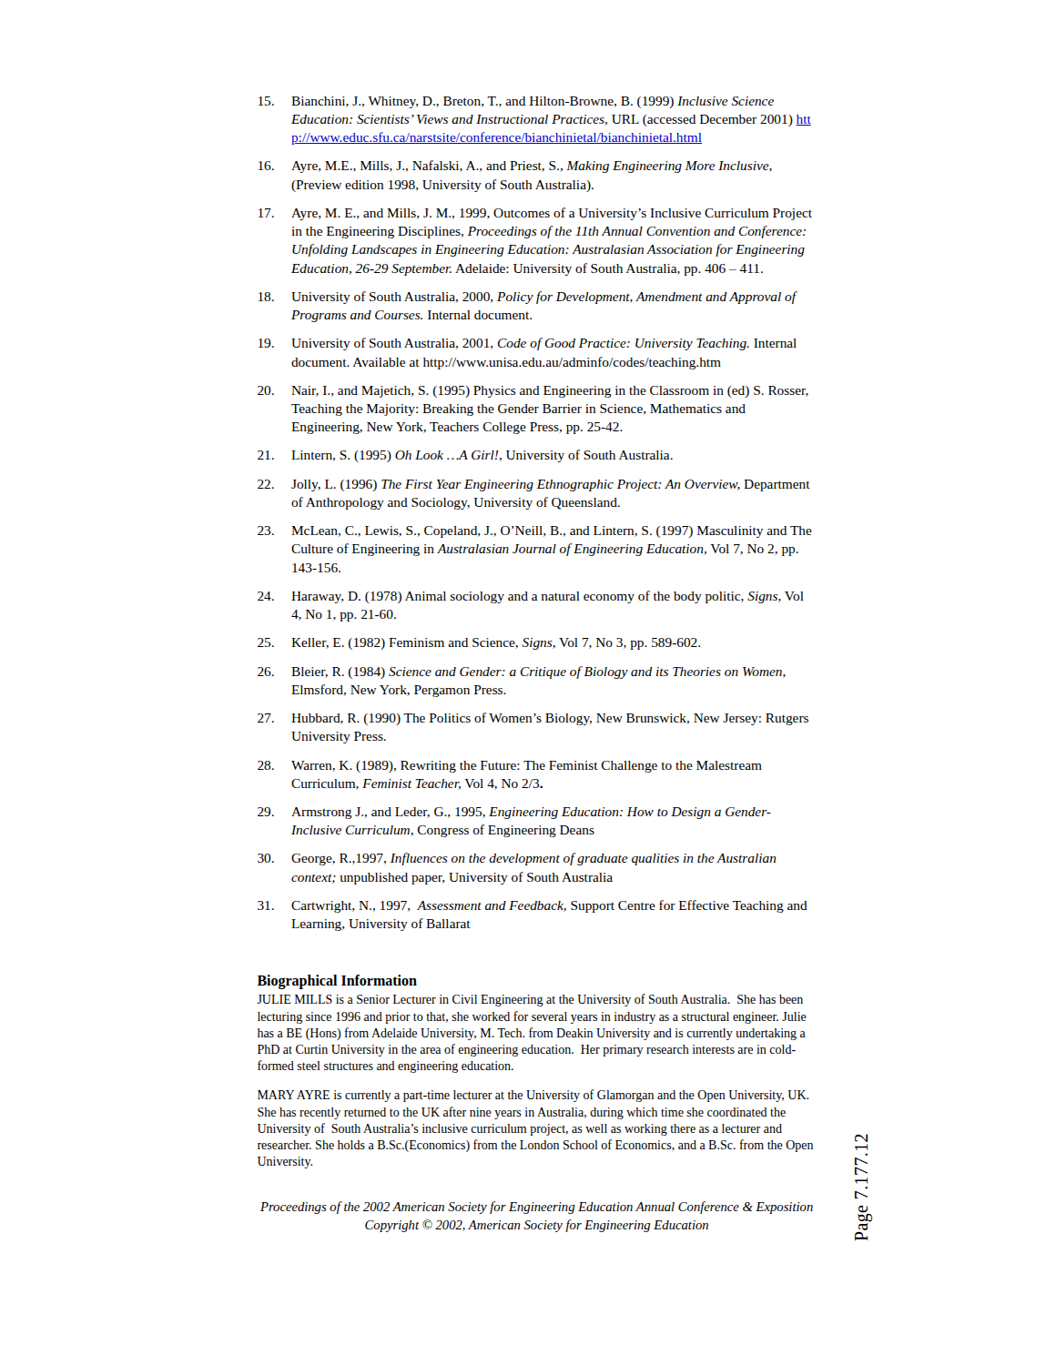15. Bianchini, J., Whitney, D., Breton, T., and Hilton-Browne, B. (1999) Inclusive Science Education: Scientists’ Views and Instructional Practices, URL (accessed December 2001) http://www.educ.sfu.ca/narstsite/conference/bianchinietal/bianchinietal.html
16. Ayre, M.E., Mills, J., Nafalski, A., and Priest, S., Making Engineering More Inclusive, (Preview edition 1998, University of South Australia).
17. Ayre, M. E., and Mills, J. M., 1999, Outcomes of a University’s Inclusive Curriculum Project in the Engineering Disciplines, Proceedings of the 11th Annual Convention and Conference: Unfolding Landscapes in Engineering Education: Australasian Association for Engineering Education, 26-29 September. Adelaide: University of South Australia, pp. 406 – 411.
18. University of South Australia, 2000, Policy for Development, Amendment and Approval of Programs and Courses. Internal document.
19. University of South Australia, 2001, Code of Good Practice: University Teaching. Internal document. Available at http://www.unisa.edu.au/adminfo/codes/teaching.htm
20. Nair, I., and Majetich, S. (1995) Physics and Engineering in the Classroom in (ed) S. Rosser, Teaching the Majority: Breaking the Gender Barrier in Science, Mathematics and Engineering, New York, Teachers College Press, pp. 25-42.
21. Lintern, S. (1995) Oh Look …A Girl!, University of South Australia.
22. Jolly, L. (1996) The First Year Engineering Ethnographic Project: An Overview, Department of Anthropology and Sociology, University of Queensland.
23. McLean, C., Lewis, S., Copeland, J., O’Neill, B., and Lintern, S. (1997) Masculinity and The Culture of Engineering in Australasian Journal of Engineering Education, Vol 7, No 2, pp. 143-156.
24. Haraway, D. (1978) Animal sociology and a natural economy of the body politic, Signs, Vol 4, No 1, pp. 21-60.
25. Keller, E. (1982) Feminism and Science, Signs, Vol 7, No 3, pp. 589-602.
26. Bleier, R. (1984) Science and Gender: a Critique of Biology and its Theories on Women, Elmsford, New York, Pergamon Press.
27. Hubbard, R. (1990) The Politics of Women’s Biology, New Brunswick, New Jersey: Rutgers University Press.
28. Warren, K. (1989), Rewriting the Future: The Feminist Challenge to the Malestream Curriculum, Feminist Teacher, Vol 4, No 2/3.
29. Armstrong J., and Leder, G., 1995, Engineering Education: How to Design a Gender-Inclusive Curriculum, Congress of Engineering Deans
30. George, R.,1997, Influences on the development of graduate qualities in the Australian context; unpublished paper, University of South Australia
31. Cartwright, N., 1997, Assessment and Feedback, Support Centre for Effective Teaching and Learning, University of Ballarat
Biographical Information
JULIE MILLS is a Senior Lecturer in Civil Engineering at the University of South Australia. She has been lecturing since 1996 and prior to that, she worked for several years in industry as a structural engineer. Julie has a BE (Hons) from Adelaide University, M. Tech. from Deakin University and is currently undertaking a PhD at Curtin University in the area of engineering education. Her primary research interests are in cold-formed steel structures and engineering education.
MARY AYRE is currently a part-time lecturer at the University of Glamorgan and the Open University, UK. She has recently returned to the UK after nine years in Australia, during which time she coordinated the University of South Australia’s inclusive curriculum project, as well as working there as a lecturer and researcher. She holds a B.Sc.(Economics) from the London School of Economics, and a B.Sc. from the Open University.
Proceedings of the 2002 American Society for Engineering Education Annual Conference & Exposition
Copyright © 2002, American Society for Engineering Education
Page 7.177.12